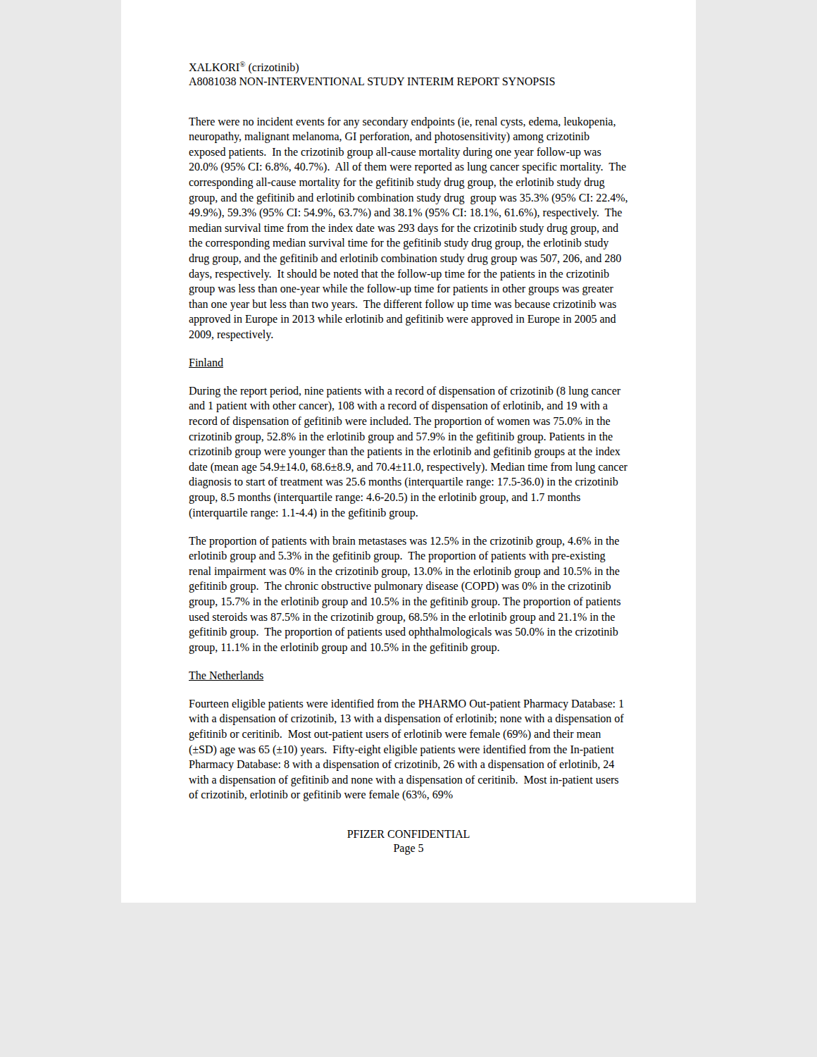XALKORI® (crizotinib)
A8081038 NON-INTERVENTIONAL STUDY INTERIM REPORT SYNOPSIS
There were no incident events for any secondary endpoints (ie, renal cysts, edema, leukopenia, neuropathy, malignant melanoma, GI perforation, and photosensitivity) among crizotinib exposed patients. In the crizotinib group all-cause mortality during one year follow-up was 20.0% (95% CI: 6.8%, 40.7%). All of them were reported as lung cancer specific mortality. The corresponding all-cause mortality for the gefitinib study drug group, the erlotinib study drug group, and the gefitinib and erlotinib combination study drug group was 35.3% (95% CI: 22.4%, 49.9%), 59.3% (95% CI: 54.9%, 63.7%) and 38.1% (95% CI: 18.1%, 61.6%), respectively. The median survival time from the index date was 293 days for the crizotinib study drug group, and the corresponding median survival time for the gefitinib study drug group, the erlotinib study drug group, and the gefitinib and erlotinib combination study drug group was 507, 206, and 280 days, respectively. It should be noted that the follow-up time for the patients in the crizotinib group was less than one-year while the follow-up time for patients in other groups was greater than one year but less than two years. The different follow up time was because crizotinib was approved in Europe in 2013 while erlotinib and gefitinib were approved in Europe in 2005 and 2009, respectively.
Finland
During the report period, nine patients with a record of dispensation of crizotinib (8 lung cancer and 1 patient with other cancer), 108 with a record of dispensation of erlotinib, and 19 with a record of dispensation of gefitinib were included. The proportion of women was 75.0% in the crizotinib group, 52.8% in the erlotinib group and 57.9% in the gefitinib group. Patients in the crizotinib group were younger than the patients in the erlotinib and gefitinib groups at the index date (mean age 54.9±14.0, 68.6±8.9, and 70.4±11.0, respectively). Median time from lung cancer diagnosis to start of treatment was 25.6 months (interquartile range: 17.5-36.0) in the crizotinib group, 8.5 months (interquartile range: 4.6-20.5) in the erlotinib group, and 1.7 months (interquartile range: 1.1-4.4) in the gefitinib group.
The proportion of patients with brain metastases was 12.5% in the crizotinib group, 4.6% in the erlotinib group and 5.3% in the gefitinib group. The proportion of patients with pre-existing renal impairment was 0% in the crizotinib group, 13.0% in the erlotinib group and 10.5% in the gefitinib group. The chronic obstructive pulmonary disease (COPD) was 0% in the crizotinib group, 15.7% in the erlotinib group and 10.5% in the gefitinib group. The proportion of patients used steroids was 87.5% in the crizotinib group, 68.5% in the erlotinib group and 21.1% in the gefitinib group. The proportion of patients used ophthalmologicals was 50.0% in the crizotinib group, 11.1% in the erlotinib group and 10.5% in the gefitinib group.
The Netherlands
Fourteen eligible patients were identified from the PHARMO Out-patient Pharmacy Database: 1 with a dispensation of crizotinib, 13 with a dispensation of erlotinib; none with a dispensation of gefitinib or ceritinib. Most out-patient users of erlotinib were female (69%) and their mean (±SD) age was 65 (±10) years. Fifty-eight eligible patients were identified from the In-patient Pharmacy Database: 8 with a dispensation of crizotinib, 26 with a dispensation of erlotinib, 24 with a dispensation of gefitinib and none with a dispensation of ceritinib. Most in-patient users of crizotinib, erlotinib or gefitinib were female (63%, 69%
PFIZER CONFIDENTIAL
Page 5